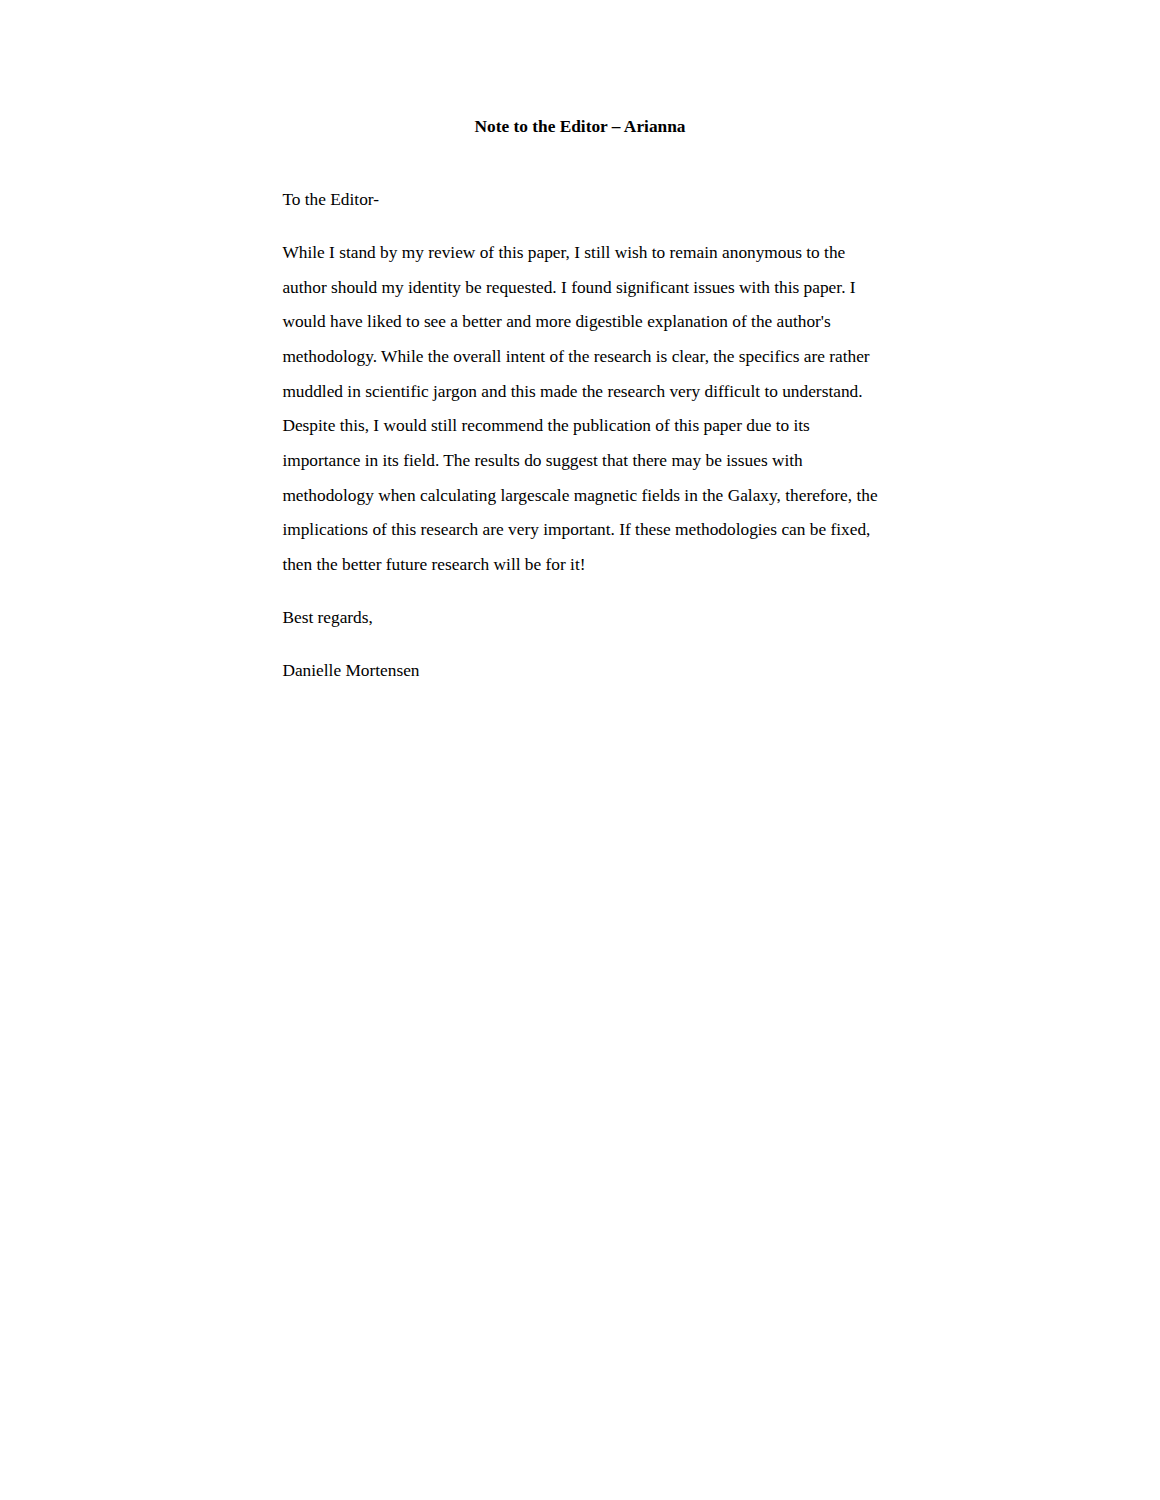Note to the Editor – Arianna
To the Editor-
While I stand by my review of this paper, I still wish to remain anonymous to the author should my identity be requested. I found significant issues with this paper. I would have liked to see a better and more digestible explanation of the author's methodology. While the overall intent of the research is clear, the specifics are rather muddled in scientific jargon and this made the research very difficult to understand. Despite this, I would still recommend the publication of this paper due to its importance in its field. The results do suggest that there may be issues with methodology when calculating largescale magnetic fields in the Galaxy, therefore, the implications of this research are very important. If these methodologies can be fixed, then the better future research will be for it!
Best regards,
Danielle Mortensen